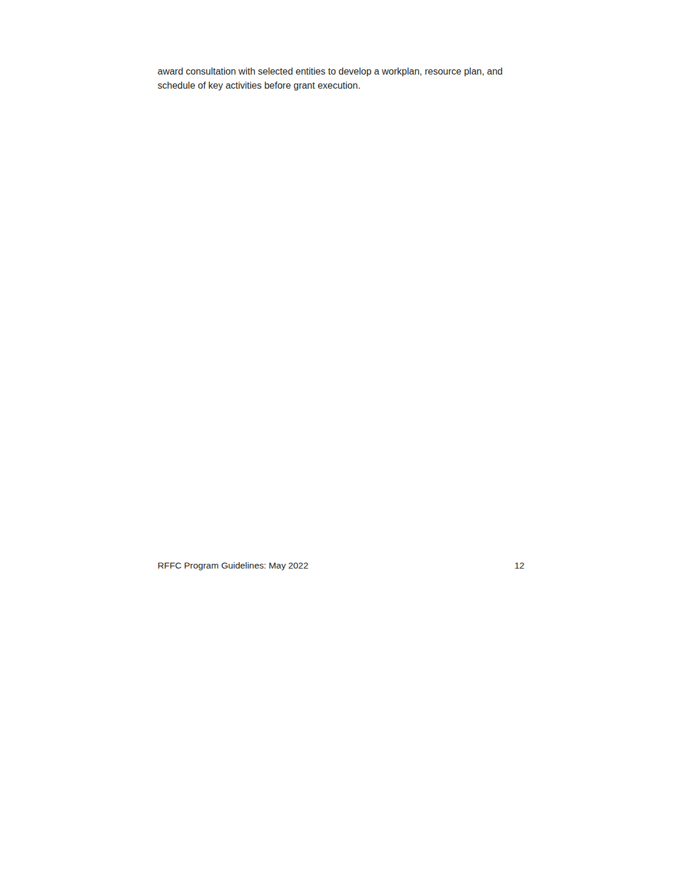award consultation with selected entities to develop a workplan, resource plan, and schedule of key activities before grant execution.
RFFC Program Guidelines: May 2022 12